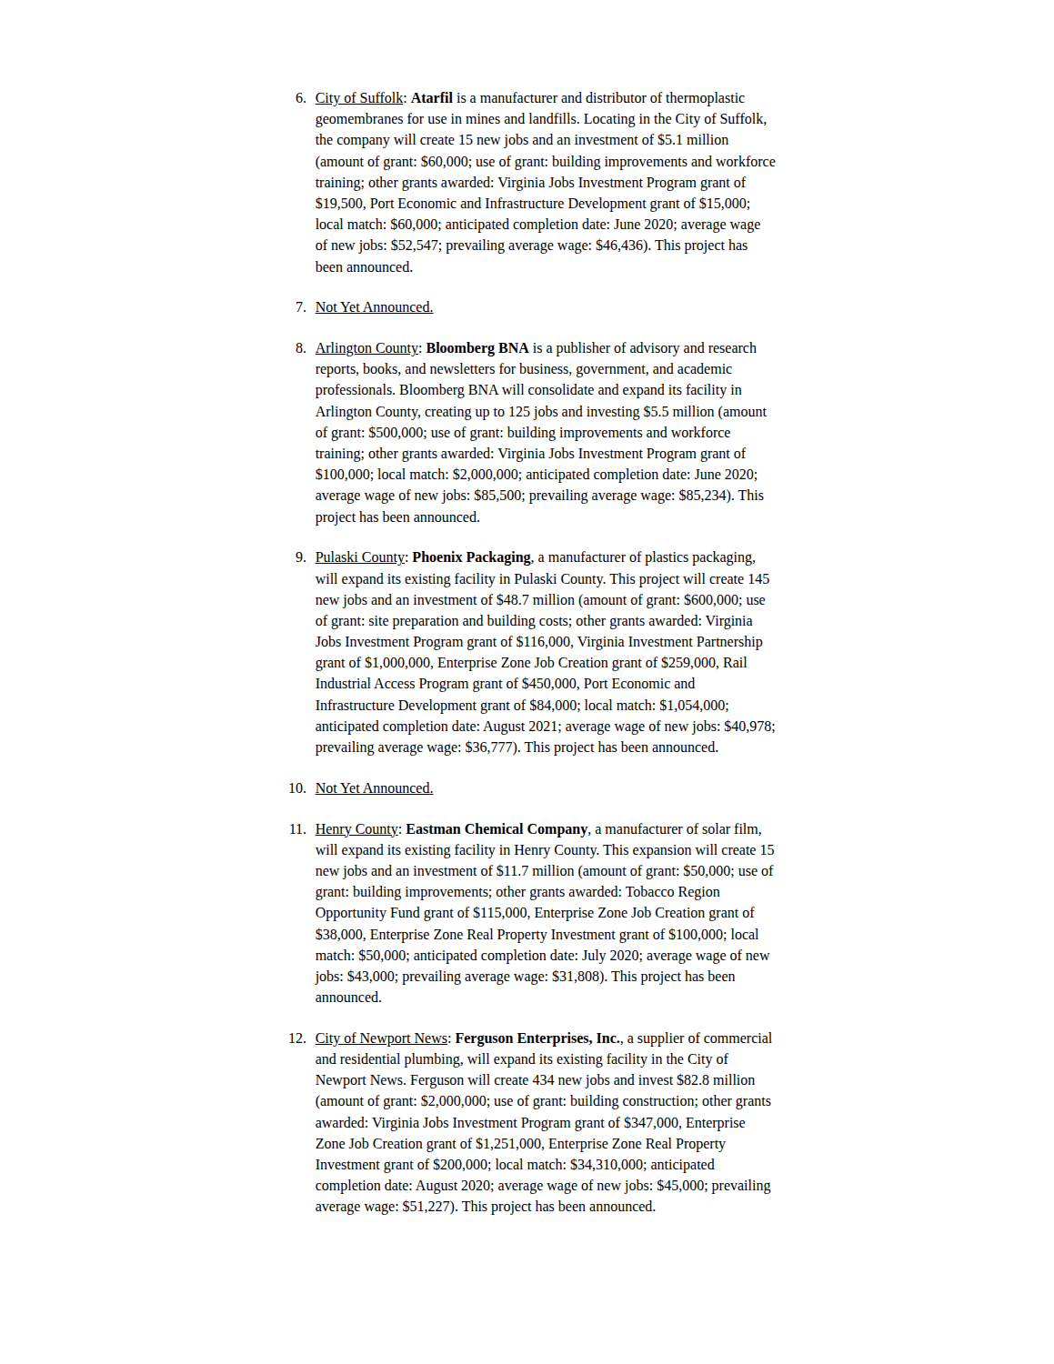City of Suffolk: Atarfil is a manufacturer and distributor of thermoplastic geomembranes for use in mines and landfills. Locating in the City of Suffolk, the company will create 15 new jobs and an investment of $5.1 million (amount of grant: $60,000; use of grant: building improvements and workforce training; other grants awarded: Virginia Jobs Investment Program grant of $19,500, Port Economic and Infrastructure Development grant of $15,000; local match: $60,000; anticipated completion date: June 2020; average wage of new jobs: $52,547; prevailing average wage: $46,436). This project has been announced.
Not Yet Announced.
Arlington County: Bloomberg BNA is a publisher of advisory and research reports, books, and newsletters for business, government, and academic professionals. Bloomberg BNA will consolidate and expand its facility in Arlington County, creating up to 125 jobs and investing $5.5 million (amount of grant: $500,000; use of grant: building improvements and workforce training; other grants awarded: Virginia Jobs Investment Program grant of $100,000; local match: $2,000,000; anticipated completion date: June 2020; average wage of new jobs: $85,500; prevailing average wage: $85,234). This project has been announced.
Pulaski County: Phoenix Packaging, a manufacturer of plastics packaging, will expand its existing facility in Pulaski County. This project will create 145 new jobs and an investment of $48.7 million (amount of grant: $600,000; use of grant: site preparation and building costs; other grants awarded: Virginia Jobs Investment Program grant of $116,000, Virginia Investment Partnership grant of $1,000,000, Enterprise Zone Job Creation grant of $259,000, Rail Industrial Access Program grant of $450,000, Port Economic and Infrastructure Development grant of $84,000; local match: $1,054,000; anticipated completion date: August 2021; average wage of new jobs: $40,978; prevailing average wage: $36,777). This project has been announced.
Not Yet Announced.
Henry County: Eastman Chemical Company, a manufacturer of solar film, will expand its existing facility in Henry County. This expansion will create 15 new jobs and an investment of $11.7 million (amount of grant: $50,000; use of grant: building improvements; other grants awarded: Tobacco Region Opportunity Fund grant of $115,000, Enterprise Zone Job Creation grant of $38,000, Enterprise Zone Real Property Investment grant of $100,000; local match: $50,000; anticipated completion date: July 2020; average wage of new jobs: $43,000; prevailing average wage: $31,808). This project has been announced.
City of Newport News: Ferguson Enterprises, Inc., a supplier of commercial and residential plumbing, will expand its existing facility in the City of Newport News. Ferguson will create 434 new jobs and invest $82.8 million (amount of grant: $2,000,000; use of grant: building construction; other grants awarded: Virginia Jobs Investment Program grant of $347,000, Enterprise Zone Job Creation grant of $1,251,000, Enterprise Zone Real Property Investment grant of $200,000; local match: $34,310,000; anticipated completion date: August 2020; average wage of new jobs: $45,000; prevailing average wage: $51,227). This project has been announced.